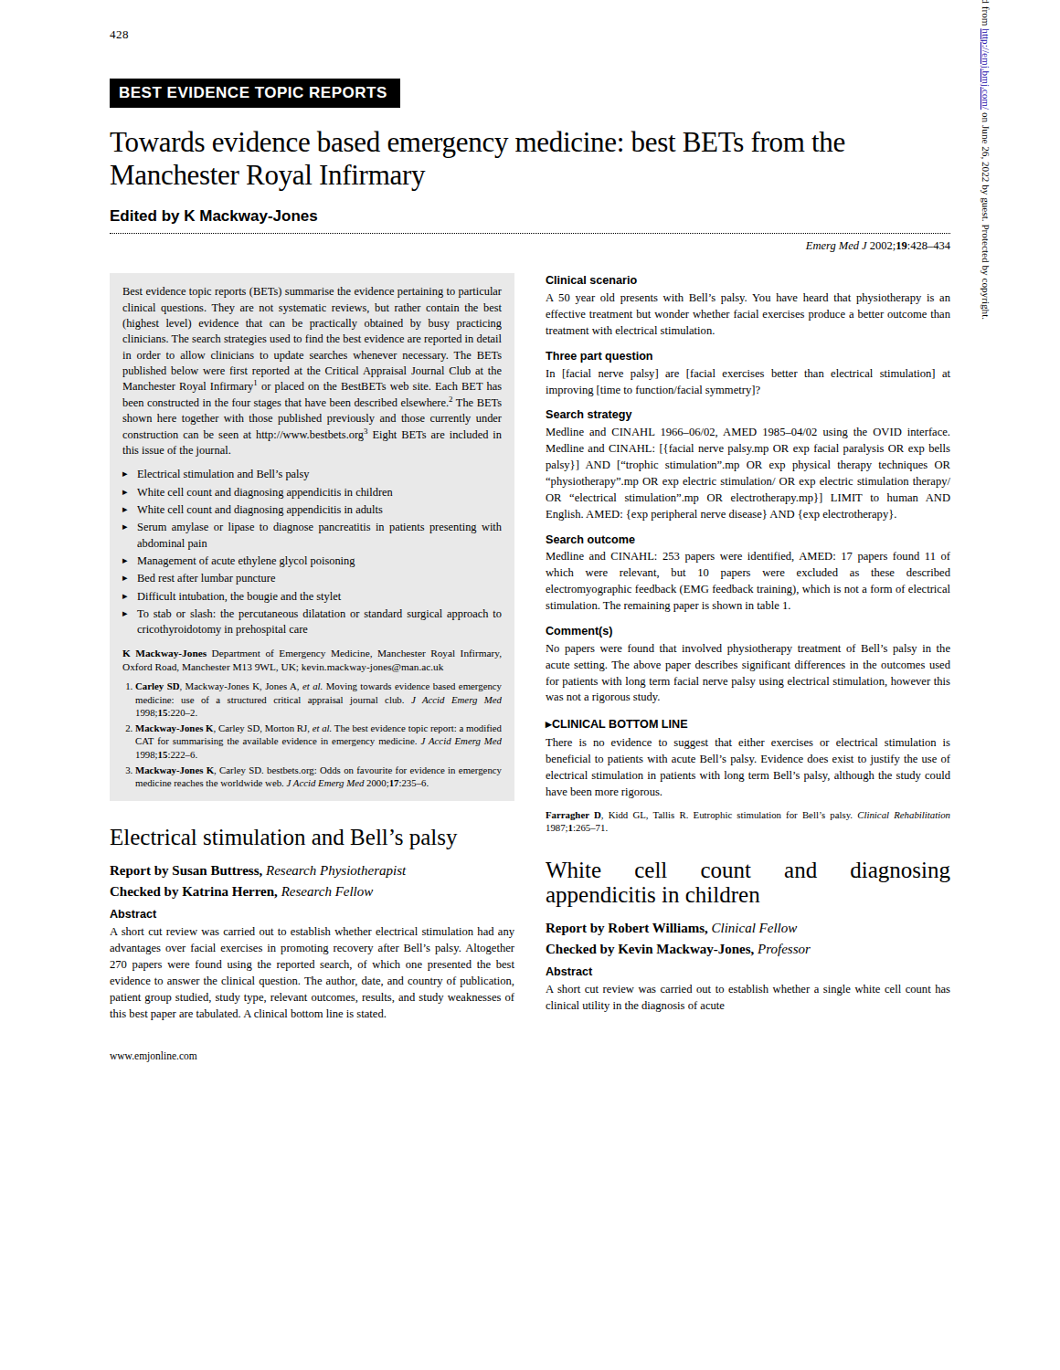Emerg Med J: first published as 10.1136/emj.19.5.433 on 1 September 2002. Downloaded from http://emj.bmj.com/ on June 26, 2022 by guest. Protected by copyright.
428
BEST EVIDENCE TOPIC REPORTS
Towards evidence based emergency medicine: best BETs from the Manchester Royal Infirmary
Edited by K Mackway-Jones
Emerg Med J 2002;19:428–434
Best evidence topic reports (BETs) summarise the evidence pertaining to particular clinical questions. They are not systematic reviews, but rather contain the best (highest level) evidence that can be practically obtained by busy practicing clinicians. The search strategies used to find the best evidence are reported in detail in order to allow clinicians to update searches whenever necessary. The BETs published below were first reported at the Critical Appraisal Journal Club at the Manchester Royal Infirmary1 or placed on the BestBETs web site. Each BET has been constructed in the four stages that have been described elsewhere.2 The BETs shown here together with those published previously and those currently under construction can be seen at http://www.bestbets.org3 Eight BETs are included in this issue of the journal.
Electrical stimulation and Bell’s palsy
White cell count and diagnosing appendicitis in children
White cell count and diagnosing appendicitis in adults
Serum amylase or lipase to diagnose pancreatitis in patients presenting with abdominal pain
Management of acute ethylene glycol poisoning
Bed rest after lumbar puncture
Difficult intubation, the bougie and the stylet
To stab or slash: the percutaneous dilatation or standard surgical approach to cricothyroidotomy in prehospital care
K Mackway-Jones Department of Emergency Medicine, Manchester Royal Infirmary, Oxford Road, Manchester M13 9WL, UK; kevin.mackway-jones@man.ac.uk
Carley SD, Mackway-Jones K, Jones A, et al. Moving towards evidence based emergency medicine: use of a structured critical appraisal journal club. J Accid Emerg Med 1998;15:220–2.
Mackway-Jones K, Carley SD, Morton RJ, et al. The best evidence topic report: a modified CAT for summarising the available evidence in emergency medicine. J Accid Emerg Med 1998;15:222–6.
Mackway-Jones K, Carley SD. bestbets.org: Odds on favourite for evidence in emergency medicine reaches the worldwide web. J Accid Emerg Med 2000;17:235–6.
Electrical stimulation and Bell’s palsy
Report by Susan Buttress, Research Physiotherapist
Checked by Katrina Herren, Research Fellow
Abstract
A short cut review was carried out to establish whether electrical stimulation had any advantages over facial exercises in promoting recovery after Bell’s palsy. Altogether 270 papers were found using the reported search, of which one presented the best evidence to answer the clinical question. The author, date, and country of publication, patient group studied, study type, relevant outcomes, results, and study weaknesses of this best paper are tabulated. A clinical bottom line is stated.
Clinical scenario
A 50 year old presents with Bell’s palsy. You have heard that physiotherapy is an effective treatment but wonder whether facial exercises produce a better outcome than treatment with electrical stimulation.
Three part question
In [facial nerve palsy] are [facial exercises better than electrical stimulation] at improving [time to function/facial symmetry]?
Search strategy
Medline and CINAHL 1966–06/02, AMED 1985–04/02 using the OVID interface. Medline and CINAHL: [{facial nerve palsy.mp OR exp facial paralysis OR exp bells palsy}] AND [“trophic stimulation”.mp OR exp physical therapy techniques OR “physiotherapy”.mp OR exp electric stimulation/ OR exp electric stimulation therapy/ OR “electrical stimulation”.mp OR electrotherapy.mp}] LIMIT to human AND English. AMED: {exp peripheral nerve disease} AND {exp electrotherapy}.
Search outcome
Medline and CINAHL: 253 papers were identified, AMED: 17 papers found 11 of which were relevant, but 10 papers were excluded as these described electromyographic feedback (EMG feedback training), which is not a form of electrical stimulation. The remaining paper is shown in table 1.
Comment(s)
No papers were found that involved physiotherapy treatment of Bell’s palsy in the acute setting. The above paper describes significant differences in the outcomes used for patients with long term facial nerve palsy using electrical stimulation, however this was not a rigorous study.
CLINICAL BOTTOM LINE
There is no evidence to suggest that either exercises or electrical stimulation is beneficial to patients with acute Bell’s palsy. Evidence does exist to justify the use of electrical stimulation in patients with long term Bell’s palsy, although the study could have been more rigorous.
Farragher D, Kidd GL, Tallis R. Eutrophic stimulation for Bell’s palsy. Clinical Rehabilitation 1987;1:265–71.
White cell count and diagnosing appendicitis in children
Report by Robert Williams, Clinical Fellow
Checked by Kevin Mackway-Jones, Professor
Abstract
A short cut review was carried out to establish whether a single white cell count has clinical utility in the diagnosis of acute
www.emjonline.com